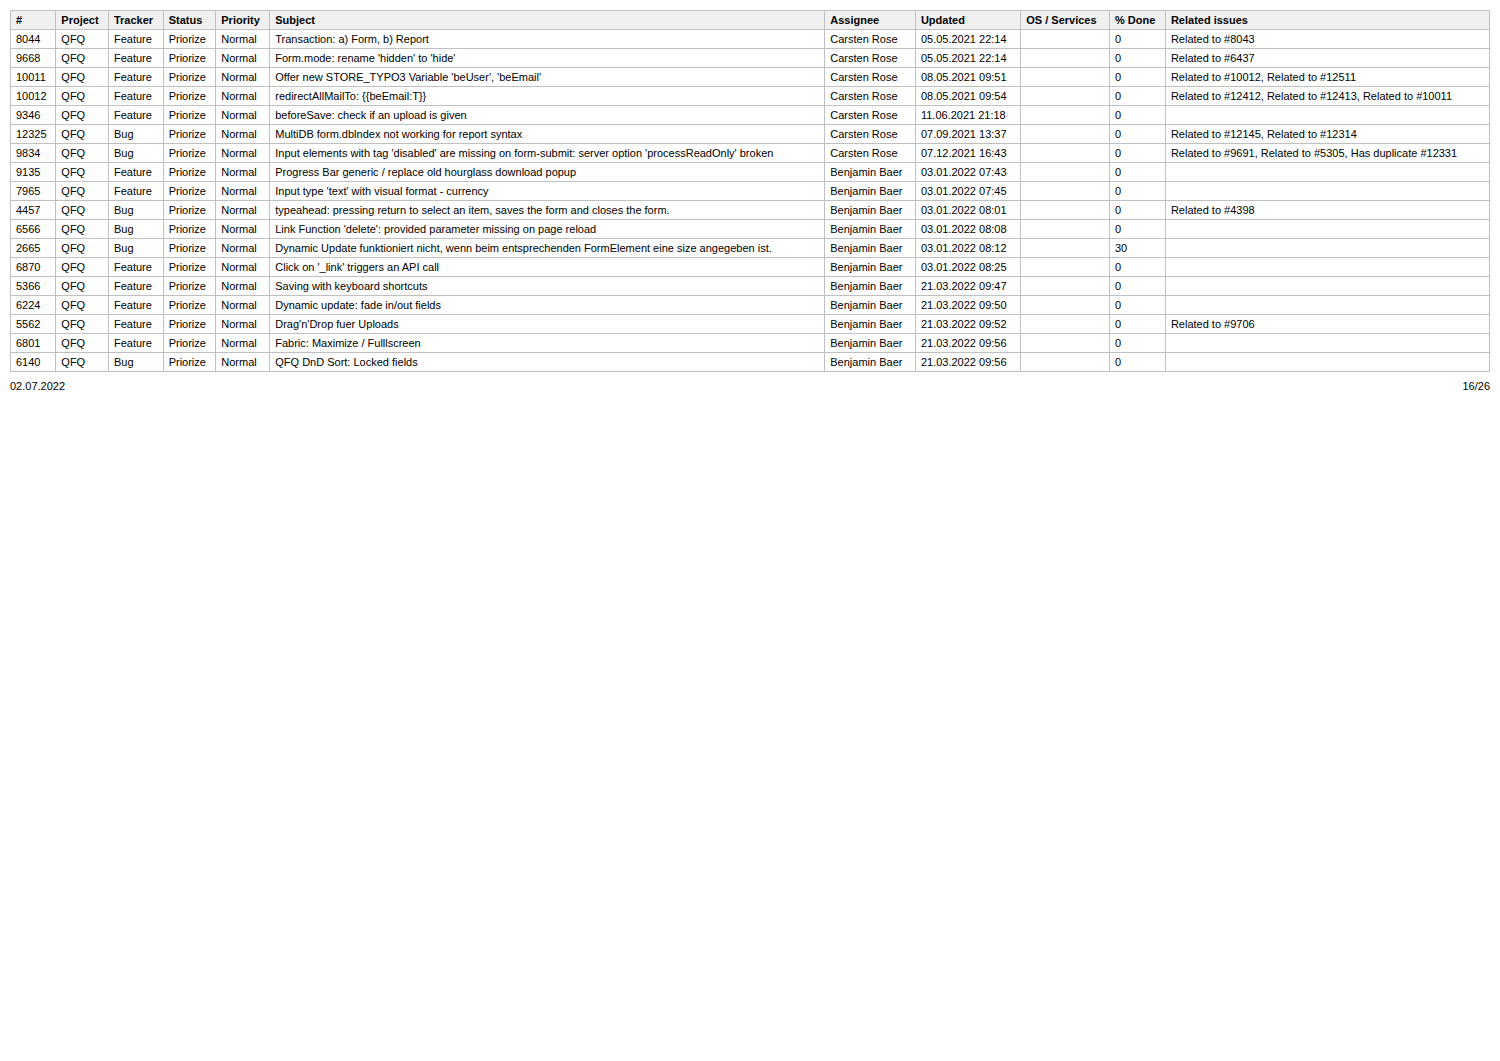| # | Project | Tracker | Status | Priority | Subject | Assignee | Updated | OS / Services | % Done | Related issues |
| --- | --- | --- | --- | --- | --- | --- | --- | --- | --- | --- |
| 8044 | QFQ | Feature | Priorize | Normal | Transaction: a) Form, b) Report | Carsten Rose | 05.05.2021 22:14 | | 0 | Related to #8043 |
| 9668 | QFQ | Feature | Priorize | Normal | Form.mode: rename 'hidden' to 'hide' | Carsten Rose | 05.05.2021 22:14 | | 0 | Related to #6437 |
| 10011 | QFQ | Feature | Priorize | Normal | Offer new STORE_TYPO3 Variable 'beUser', 'beEmail' | Carsten Rose | 08.05.2021 09:51 | | 0 | Related to #10012, Related to #12511 |
| 10012 | QFQ | Feature | Priorize | Normal | redirectAllMailTo: {{beEmail:T}} | Carsten Rose | 08.05.2021 09:54 | | 0 | Related to #12412, Related to #12413, Related to #10011 |
| 9346 | QFQ | Feature | Priorize | Normal | beforeSave: check if an upload is given | Carsten Rose | 11.06.2021 21:18 | | 0 | |
| 12325 | QFQ | Bug | Priorize | Normal | MultiDB form.dblndex not working for report syntax | Carsten Rose | 07.09.2021 13:37 | | 0 | Related to #12145, Related to #12314 |
| 9834 | QFQ | Bug | Priorize | Normal | Input elements with tag 'disabled' are missing on form-submit: server option 'processReadOnly' broken | Carsten Rose | 07.12.2021 16:43 | | 0 | Related to #9691, Related to #5305, Has duplicate #12331 |
| 9135 | QFQ | Feature | Priorize | Normal | Progress Bar generic / replace old hourglass download popup | Benjamin Baer | 03.01.2022 07:43 | | 0 | |
| 7965 | QFQ | Feature | Priorize | Normal | Input type 'text' with visual format - currency | Benjamin Baer | 03.01.2022 07:45 | | 0 | |
| 4457 | QFQ | Bug | Priorize | Normal | typeahead: pressing return to select an item, saves the form and closes the form. | Benjamin Baer | 03.01.2022 08:01 | | 0 | Related to #4398 |
| 6566 | QFQ | Bug | Priorize | Normal | Link Function 'delete': provided parameter missing on page reload | Benjamin Baer | 03.01.2022 08:08 | | 0 | |
| 2665 | QFQ | Bug | Priorize | Normal | Dynamic Update funktioniert nicht, wenn beim entsprechenden FormElement eine size angegeben ist. | Benjamin Baer | 03.01.2022 08:12 | | 30 | |
| 6870 | QFQ | Feature | Priorize | Normal | Click on '_link' triggers an API call | Benjamin Baer | 03.01.2022 08:25 | | 0 | |
| 5366 | QFQ | Feature | Priorize | Normal | Saving with keyboard shortcuts | Benjamin Baer | 21.03.2022 09:47 | | 0 | |
| 6224 | QFQ | Feature | Priorize | Normal | Dynamic update: fade in/out fields | Benjamin Baer | 21.03.2022 09:50 | | 0 | |
| 5562 | QFQ | Feature | Priorize | Normal | Drag'n'Drop fuer Uploads | Benjamin Baer | 21.03.2022 09:52 | | 0 | Related to #9706 |
| 6801 | QFQ | Feature | Priorize | Normal | Fabric: Maximize / Fulllscreen | Benjamin Baer | 21.03.2022 09:56 | | 0 | |
| 6140 | QFQ | Bug | Priorize | Normal | QFQ DnD Sort: Locked fields | Benjamin Baer | 21.03.2022 09:56 | | 0 | |
02.07.2022 16/26